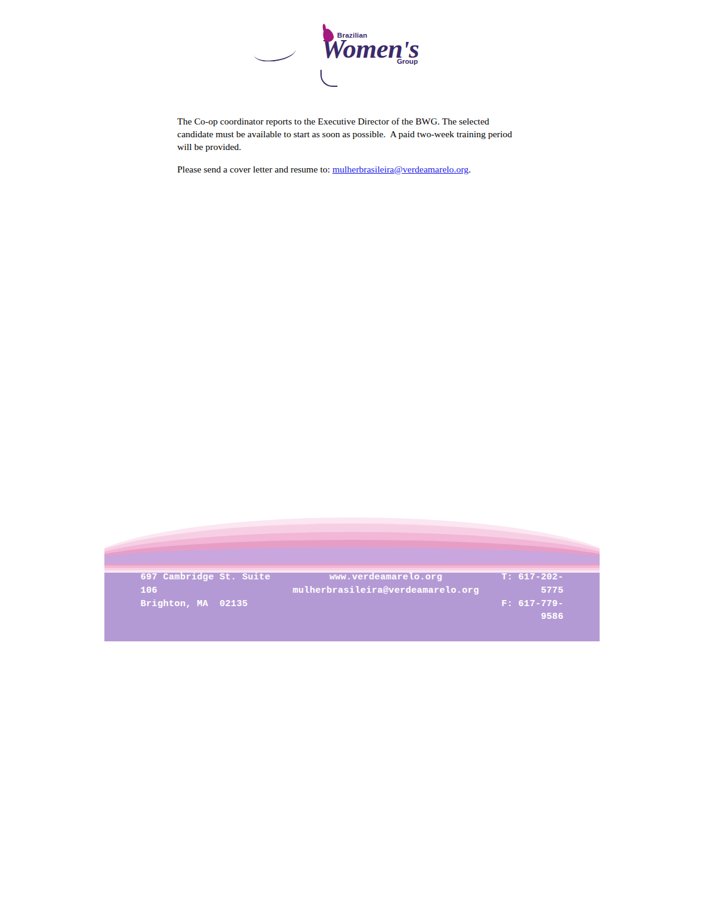Brazilian
Women's
Group
The Co-op coordinator reports to the Executive Director of the BWG. The selected candidate must be available to start as soon as possible. A paid two-week training period will be provided.
Please send a cover letter and resume to: mulherbrasileira@verdeamarelo.org.
697 Cambridge St. Suite 106
Brighton, MA 02135
www.verdeamarelo.org
mulherbrasileira@verdeamarelo.org
T: 617-202-5775
F: 617-779-9586